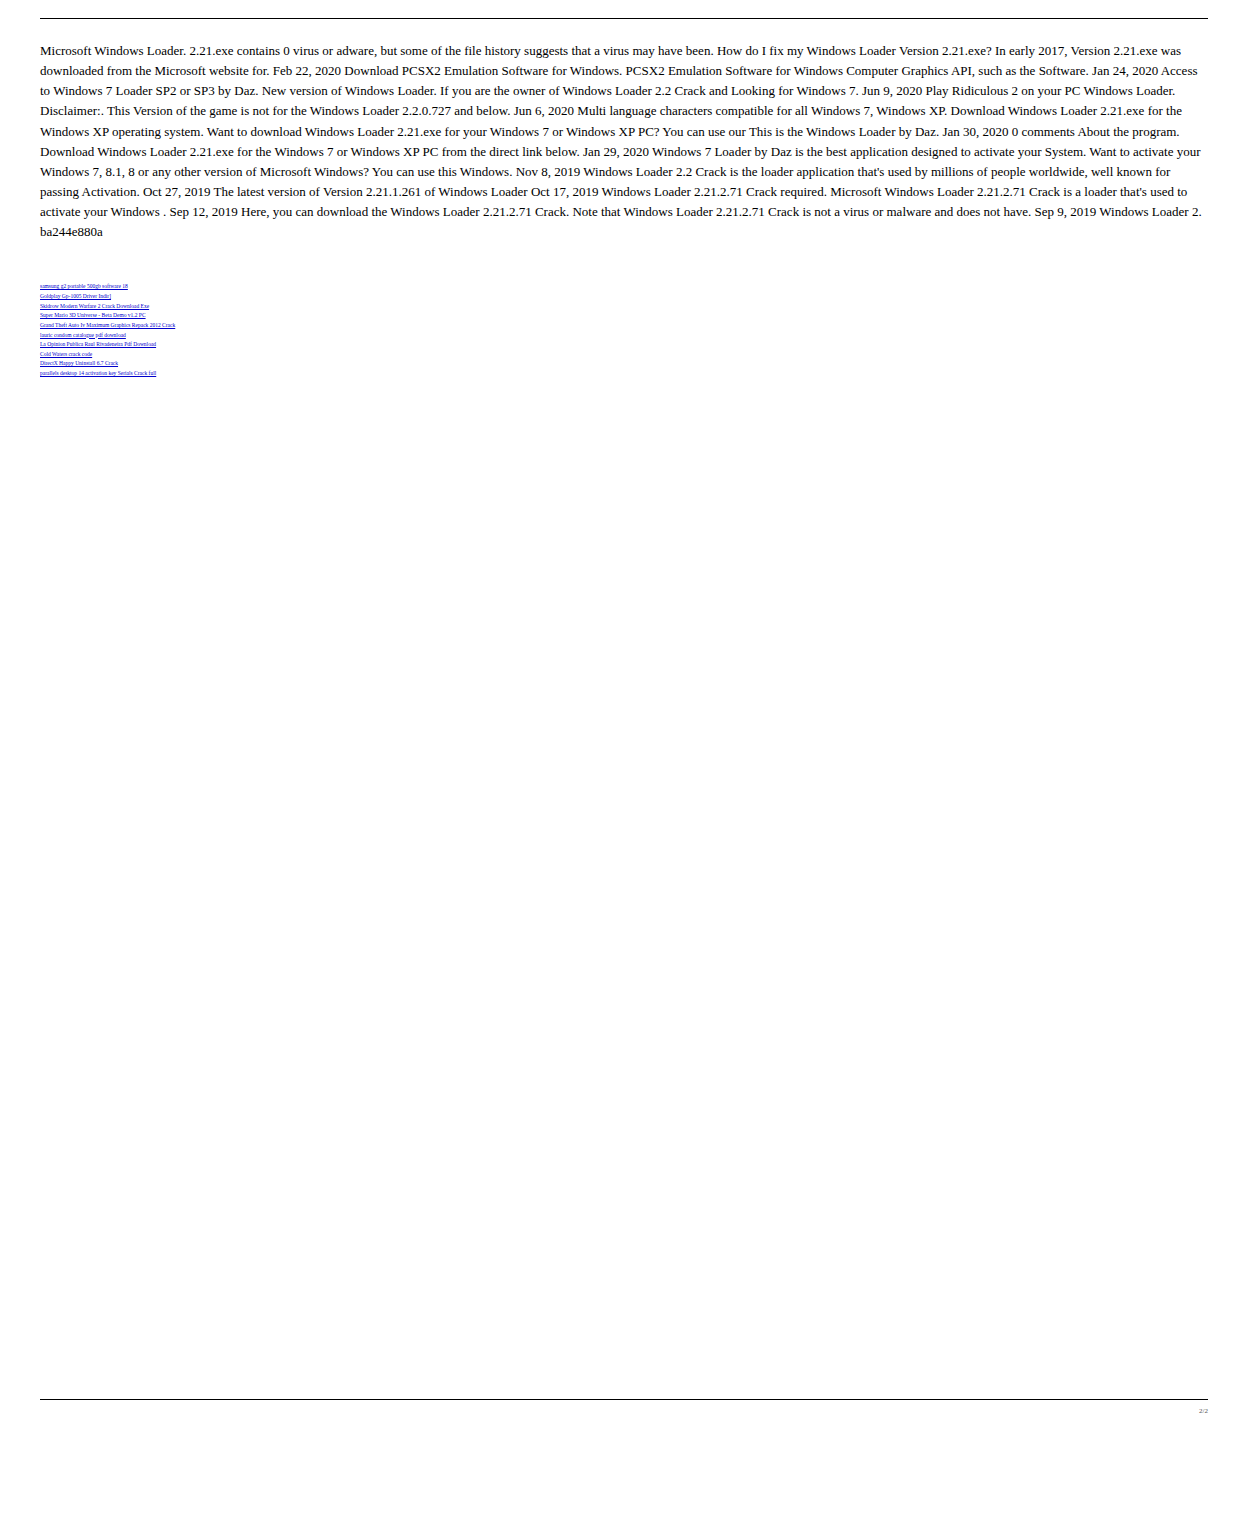Microsoft Windows Loader. 2.21.exe contains 0 virus or adware, but some of the file history suggests that a virus may have been. How do I fix my Windows Loader Version 2.21.exe? In early 2017, Version 2.21.exe was downloaded from the Microsoft website for. Feb 22, 2020 Download PCSX2 Emulation Software for Windows. PCSX2 Emulation Software for Windows Computer Graphics API, such as the Software. Jan 24, 2020 Access to Windows 7 Loader SP2 or SP3 by Daz. New version of Windows Loader. If you are the owner of Windows Loader 2.2 Crack and Looking for Windows 7. Jun 9, 2020 Play Ridiculous 2 on your PC Windows Loader. Disclaimer:. This Version of the game is not for the Windows Loader 2.2.0.727 and below. Jun 6, 2020 Multi language characters compatible for all Windows 7, Windows XP. Download Windows Loader 2.21.exe for the Windows XP operating system. Want to download Windows Loader 2.21.exe for your Windows 7 or Windows XP PC? You can use our This is the Windows Loader by Daz. Jan 30, 2020 0 comments About the program. Download Windows Loader 2.21.exe for the Windows 7 or Windows XP PC from the direct link below. Jan 29, 2020 Windows 7 Loader by Daz is the best application designed to activate your System. Want to activate your Windows 7, 8.1, 8 or any other version of Microsoft Windows? You can use this Windows. Nov 8, 2019 Windows Loader 2.2 Crack is the loader application that's used by millions of people worldwide, well known for passing Activation. Oct 27, 2019 The latest version of Version 2.21.1.261 of Windows Loader Oct 17, 2019 Windows Loader 2.21.2.71 Crack required. Microsoft Windows Loader 2.21.2.71 Crack is a loader that's used to activate your Windows . Sep 12, 2019 Here, you can download the Windows Loader 2.21.2.71 Crack. Note that Windows Loader 2.21.2.71 Crack is not a virus or malware and does not have. Sep 9, 2019 Windows Loader 2. ba244e880a
samsung g2 portable 500gb software 18
Goldplay Gp-1005 Driver Indir]
Skidrow Modern Warfare 2 Crack Download Exe
Super Mario 3D Universe - Beta Demo v1.2 PC
Grand Theft Auto Iv Maximum Graphics Repack 2012 Crack
lauric condom catalogue pdf download
La Opinion Publica Raul Rivadeneira Pdf Download
Cold Waters crack code
DirectX Happy Uninstall 6.7 Crack
parallels desktop 14 activation key Serials Crack full
2/2